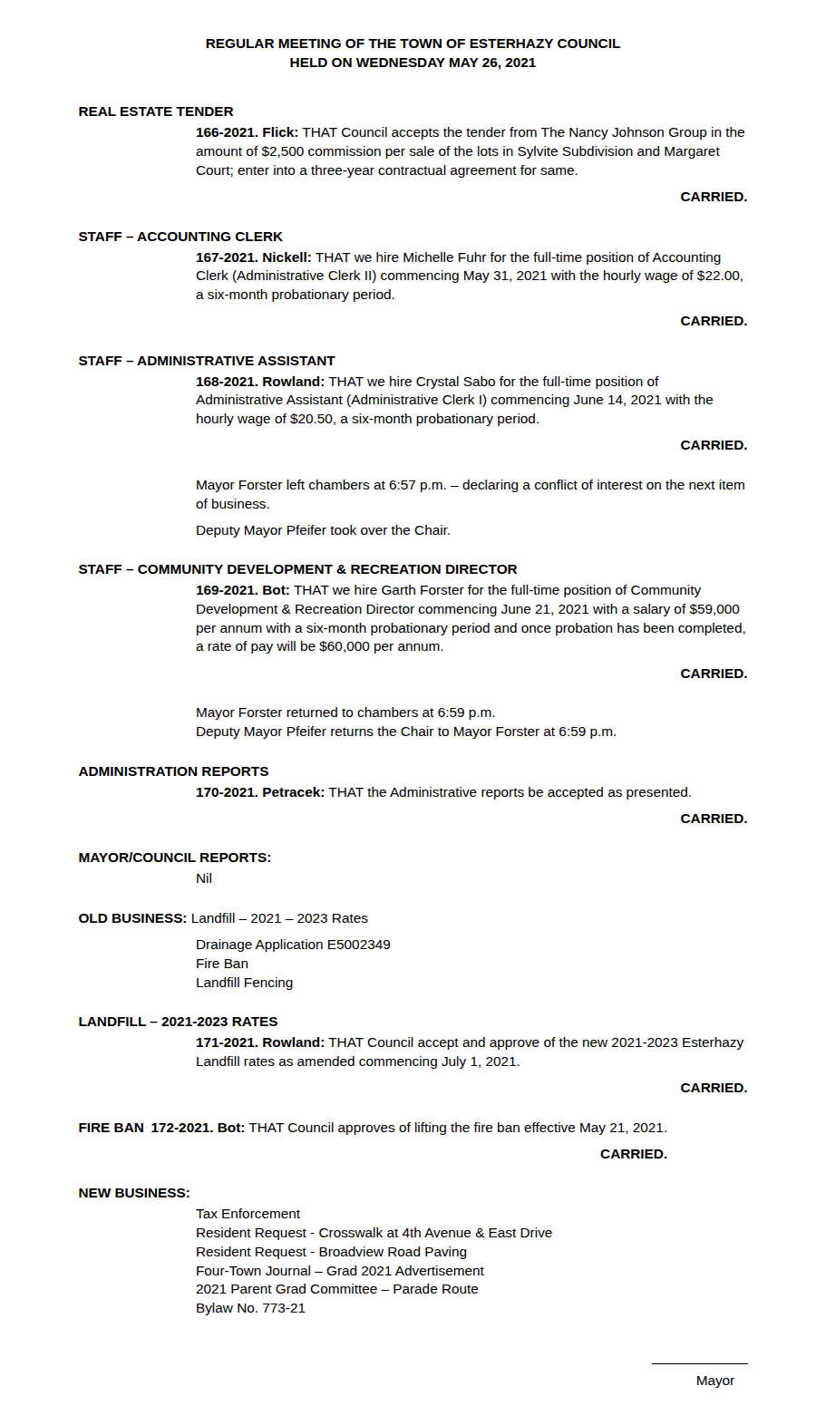REGULAR MEETING OF THE TOWN OF ESTERHAZY COUNCIL
HELD ON WEDNESDAY MAY 26, 2021
Real Estate Tender
166-2021. Flick: THAT Council accepts the tender from The Nancy Johnson Group in the amount of $2,500 commission per sale of the lots in Sylvite Subdivision and Margaret Court; enter into a three-year contractual agreement for same.
CARRIED.
Staff – Accounting Clerk
167-2021. Nickell: THAT we hire Michelle Fuhr for the full-time position of Accounting Clerk (Administrative Clerk II) commencing May 31, 2021 with the hourly wage of $22.00, a six-month probationary period.
CARRIED.
Staff – Administrative Assistant
168-2021. Rowland: THAT we hire Crystal Sabo for the full-time position of Administrative Assistant (Administrative Clerk I) commencing June 14, 2021 with the hourly wage of $20.50, a six-month probationary period.
CARRIED.
Mayor Forster left chambers at 6:57 p.m. – declaring a conflict of interest on the next item of business.
Deputy Mayor Pfeifer took over the Chair.
Staff – Community Development & Recreation Director
169-2021. Bot: THAT we hire Garth Forster for the full-time position of Community Development & Recreation Director commencing June 21, 2021 with a salary of $59,000 per annum with a six-month probationary period and once probation has been completed, a rate of pay will be $60,000 per annum.
CARRIED.
Mayor Forster returned to chambers at 6:59 p.m.
Deputy Mayor Pfeifer returns the Chair to Mayor Forster at 6:59 p.m.
Administration Reports
170-2021. Petracek: THAT the Administrative reports be accepted as presented.
CARRIED.
Mayor/Council Reports:
Nil
Old Business: Landfill – 2021 – 2023 Rates
Drainage Application E5002349
Fire Ban
Landfill Fencing
Landfill – 2021-2023 Rates
171-2021. Rowland: THAT Council accept and approve of the new 2021-2023 Esterhazy Landfill rates as amended commencing July 1, 2021.
CARRIED.
Fire Ban
172-2021. Bot: THAT Council approves of lifting the fire ban effective May 21, 2021.
CARRIED.
New Business:
Tax Enforcement
Resident Request - Crosswalk at 4th Avenue & East Drive
Resident Request - Broadview Road Paving
Four-Town Journal – Grad 2021 Advertisement
2021 Parent Grad Committee – Parade Route
Bylaw No. 773-21
Mayor